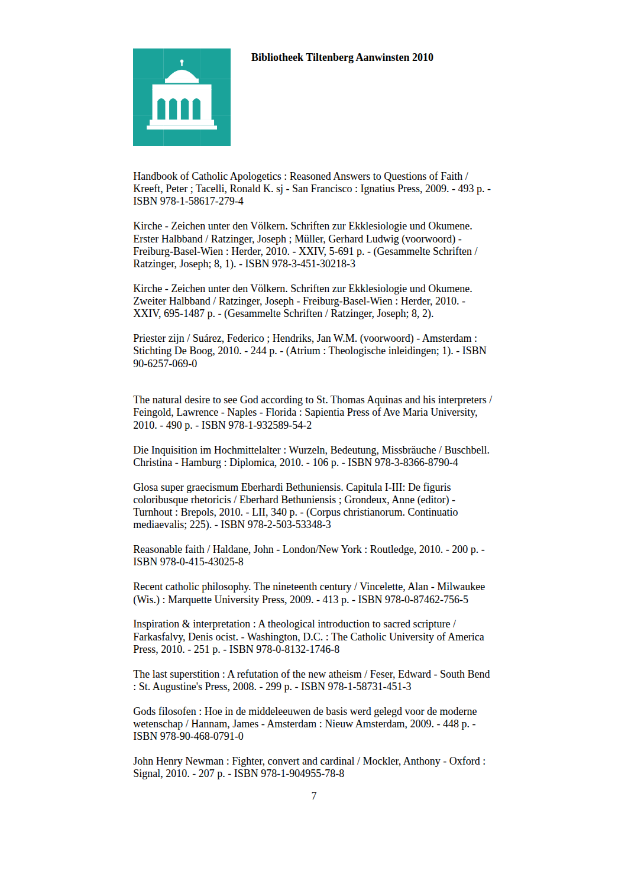Bibliotheek Tiltenberg Aanwinsten 2010
Handbook of Catholic Apologetics : Reasoned Answers to Questions of Faith / Kreeft, Peter ; Tacelli, Ronald K. sj - San Francisco : Ignatius Press, 2009. - 493 p. - ISBN 978-1-58617-279-4
Kirche - Zeichen unter den Völkern. Schriften zur Ekklesiologie und Okumene. Erster Halbband / Ratzinger, Joseph ; Müller, Gerhard Ludwig (voorwoord) - Freiburg-Basel-Wien : Herder, 2010. - XXIV, 5-691 p. - (Gesammelte Schriften / Ratzinger, Joseph; 8, 1). - ISBN 978-3-451-30218-3
Kirche - Zeichen unter den Völkern. Schriften zur Ekklesiologie und Okumene. Zweiter Halbband / Ratzinger, Joseph - Freiburg-Basel-Wien : Herder, 2010. - XXIV, 695-1487 p. - (Gesammelte Schriften / Ratzinger, Joseph; 8, 2).
Priester zijn / Suárez, Federico ; Hendriks, Jan W.M. (voorwoord) - Amsterdam : Stichting De Boog, 2010. - 244 p. - (Atrium : Theologische inleidingen; 1). - ISBN 90-6257-069-0
The natural desire to see God according to St. Thomas Aquinas and his interpreters / Feingold, Lawrence - Naples - Florida : Sapientia Press of Ave Maria University, 2010. - 490 p. - ISBN 978-1-932589-54-2
Die Inquisition im Hochmittelalter : Wurzeln, Bedeutung, Missbräuche / Buschbell. Christina - Hamburg : Diplomica, 2010. - 106 p. - ISBN 978-3-8366-8790-4
Glosa super graecismum Eberhardi Bethuniensis. Capitula I-III: De figuris coloribusque rhetoricis / Eberhard Bethuniensis ; Grondeux, Anne (editor) - Turnhout : Brepols, 2010. - LII, 340 p. - (Corpus christianorum. Continuatio mediaevalis; 225). - ISBN 978-2-503-53348-3
Reasonable faith / Haldane, John - London/New York : Routledge, 2010. - 200 p. - ISBN 978-0-415-43025-8
Recent catholic philosophy. The nineteenth century / Vincelette, Alan - Milwaukee (Wis.) : Marquette University Press, 2009. - 413 p. - ISBN 978-0-87462-756-5
Inspiration & interpretation : A theological introduction to sacred scripture / Farkasfalvy, Denis ocist. - Washington, D.C. : The Catholic University of America Press, 2010. - 251 p. - ISBN 978-0-8132-1746-8
The last superstition : A refutation of the new atheism / Feser, Edward - South Bend : St. Augustine's Press, 2008. - 299 p. - ISBN 978-1-58731-451-3
Gods filosofen : Hoe in de middeleeuwen de basis werd gelegd voor de moderne wetenschap / Hannam, James - Amsterdam : Nieuw Amsterdam, 2009. - 448 p. - ISBN 978-90-468-0791-0
John Henry Newman : Fighter, convert and cardinal / Mockler, Anthony - Oxford : Signal, 2010. - 207 p. - ISBN 978-1-904955-78-8
7